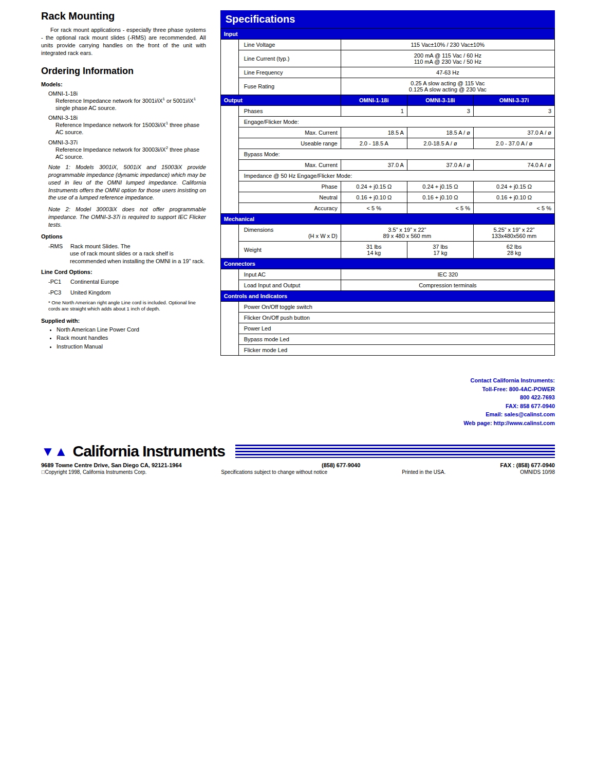Rack Mounting
For rack mount applications - especially three phase systems - the optional rack mount slides (-RMS) are recommended. All units provide carrying handles on the front of the unit with integrated rack ears.
Ordering Information
Models:
OMNI-1-18i
Reference Impedance network for 3001i/iX1 or 5001i/iX1 single phase AC source.
OMNI-3-18i
Reference Impedance network for 15003i/iX1 three phase AC source.
OMNI-3-37i
Reference Impedance network for 30003i/iX2 three phase AC source.
Note 1: Models 3001iX, 5001iX and 15003iX provide programmable impedance (dynamic impedance) which may be used in lieu of the OMNI lumped impedance. California Instruments offers the OMNI option for those users insisting on the use of a lumped reference impedance.
Note 2: Model 30003iX does not offer programmable impedance. The OMNI-3-37i is required to support IEC Flicker tests.
Options
-RMS Rack mount Slides. The use of rack mount slides or a rack shelf is recommended when installing the OMNI in a 19” rack.
Line Cord Options:
-PC1 Continental Europe
-PC3 United Kingdom
* One North American right angle Line cord is included. Optional line cords are straight which adds about 1 inch of depth.
Supplied with:
North American Line Power Cord
Rack mount handles
Instruction Manual
Specifications
| Input |
| | Line Voltage | 115 Vac±10% / 230 Vac±10% |
| | Line Current (typ.) | 200 mA @ 115 Vac / 60 Hz 110 mA @ 230 Vac / 50 Hz |
| | Line Frequency | 47-63 Hz |
| | Fuse Rating | 0.25 A slow acting @ 115 Vac 0.125 A slow acting @ 230 Vac |
| Output | OMNI-1-18i | OMNI-3-18i | OMNI-3-37i |
| | Phases | 1 | 3 | 3 |
| | Engage/Flicker Mode: |
| | Max. Current | 18.5 A | 18.5 A / ø | 37.0 A / ø |
| | Useable range | 2.0 - 18.5 A | 2.0-18.5 A / ø | 2.0 - 37.0 A / ø |
| | Bypass Mode: |
| | Max. Current | 37.0 A | 37.0 A / ø | 74.0 A / ø |
| | Impedance @ 50 Hz Engage/Flicker Mode: |
| | Phase | 0.24 + j0.15 Ω | 0.24 + j0.15 Ω | 0.24 + j0.15 Ω |
| | Neutral | 0.16 + j0.10 Ω | 0.16 + j0.10 Ω | 0.16 + j0.10 Ω |
| | Accuracy | < 5 % | < 5 % | < 5 % |
| Mechanical |
| | Dimensions (H x W x D) | 3.5” x 19” x 22” 89 x 480 x 560 mm | 5.25” x 19” x 22” 133x480x560 mm |
| | Weight | 31 lbs 14 kg | 37 lbs 17 kg | 62 lbs 28 kg |
| Connectors |
| | Input AC | IEC 320 |
| | Load Input and Output | Compression terminals |
| Controls and Indicators |
| | Power On/Off toggle switch |
| | Flicker On/Off push button |
| | Power Led |
| | Bypass mode Led |
| | Flicker mode Led |
Contact California Instruments:
Toll-Free: 800-4AC-POWER
800 422-7693
FAX: 858 677-0940
Email: sales@calinst.com
Web page: http://www.calinst.com
▼▲ California Instruments
9689 Towne Centre Drive, San Diego CA, 92121-1964 (858) 677-9040 FAX : (858) 677-0940
Copyright 1998, California Instruments Corp. Specifications subject to change without notice Printed in the USA. OMNIDS 10/98